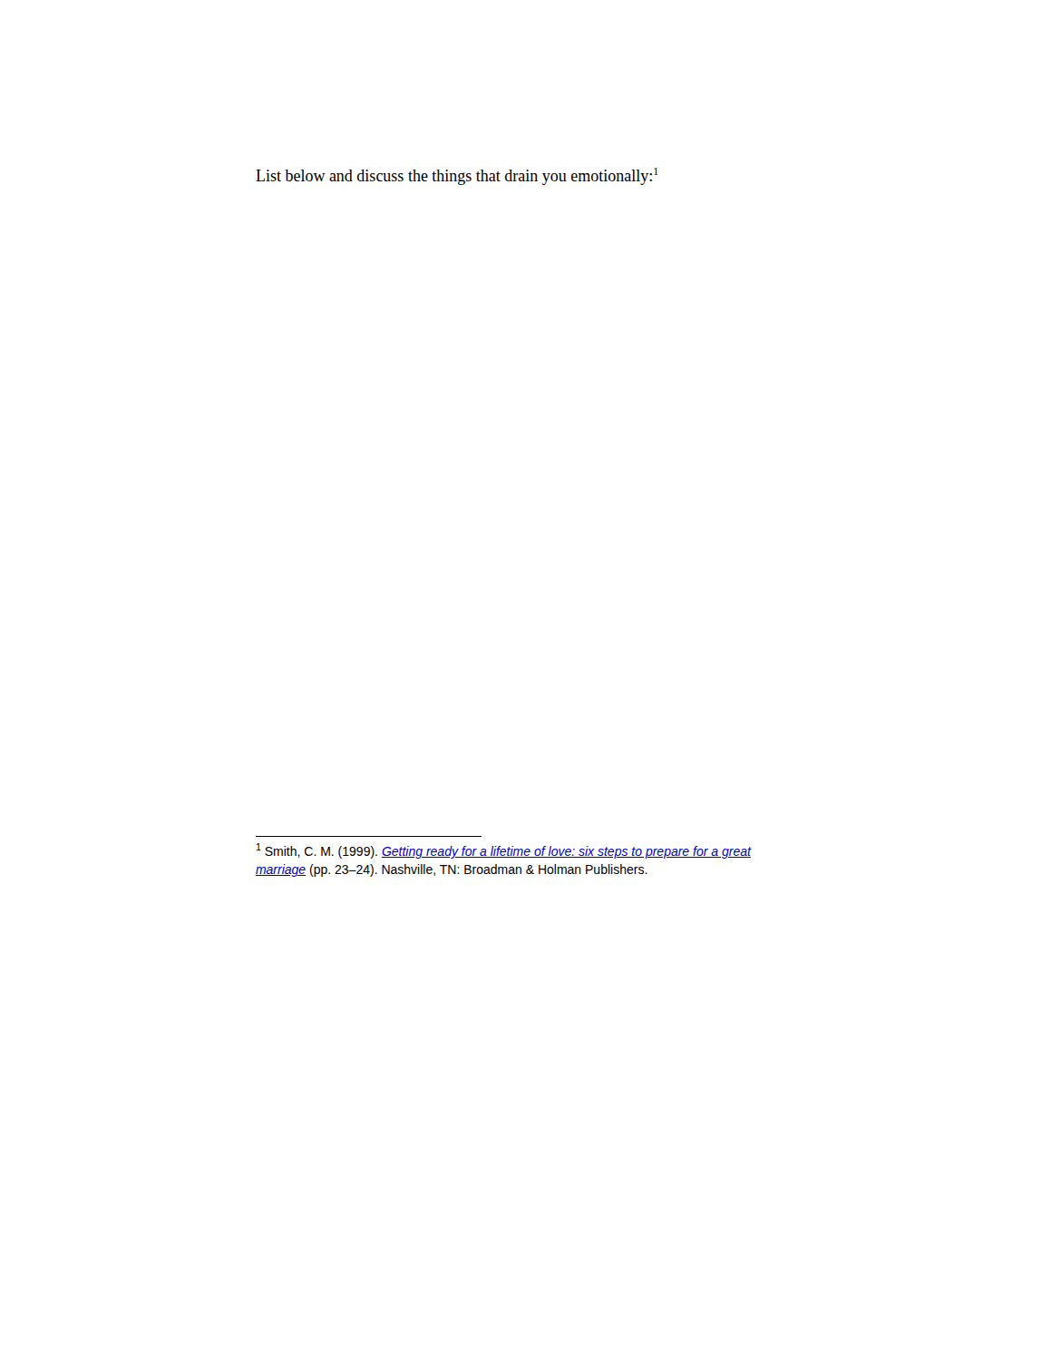List below and discuss the things that drain you emotionally:1
1 Smith, C. M. (1999). Getting ready for a lifetime of love: six steps to prepare for a great marriage (pp. 23–24). Nashville, TN: Broadman & Holman Publishers.